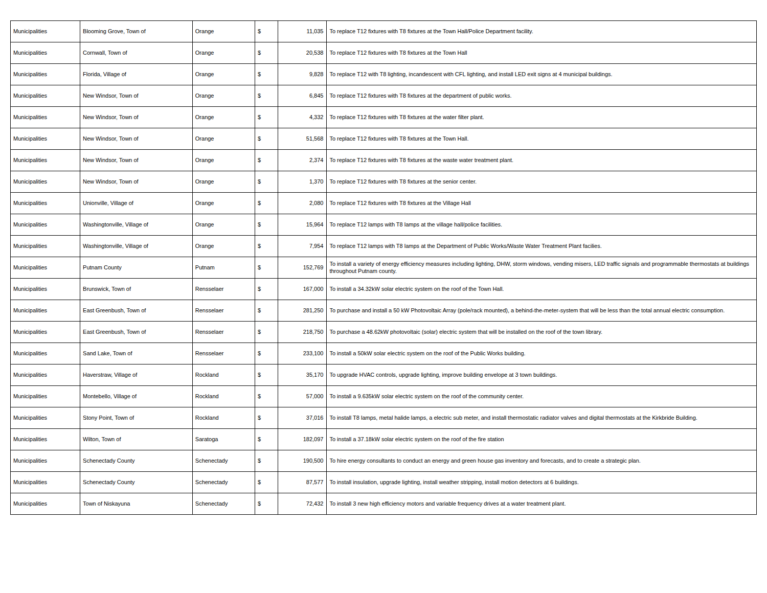| Municipalities | Blooming Grove, Town of | Orange | $ | 11,035 | To replace T12 fixtures with T8 fixtures at the Town Hall/Police Department facility. |
| Municipalities | Cornwall, Town of | Orange | $ | 20,538 | To replace T12 fixtures with T8 fixtures at the Town Hall |
| Municipalities | Florida, Village of | Orange | $ | 9,828 | To replace T12 with T8 lighting, incandescent with CFL lighting, and install LED exit signs at 4 municipal buildings. |
| Municipalities | New Windsor, Town of | Orange | $ | 6,845 | To replace T12 fixtures with T8 fixtures at the department of public works. |
| Municipalities | New Windsor, Town of | Orange | $ | 4,332 | To replace T12 fixtures with T8 fixtures at the water filter plant. |
| Municipalities | New Windsor, Town of | Orange | $ | 51,568 | To replace T12 fixtures with T8 fixtures at the Town Hall. |
| Municipalities | New Windsor, Town of | Orange | $ | 2,374 | To replace T12 fixtures with T8 fixtures at the waste water treatment plant. |
| Municipalities | New Windsor, Town of | Orange | $ | 1,370 | To replace T12 fixtures with T8 fixtures at the senior center. |
| Municipalities | Unionville, Village of | Orange | $ | 2,080 | To replace T12 fixtures with T8 fixtures at the Village Hall |
| Municipalities | Washingtonville, Village of | Orange | $ | 15,964 | To replace T12 lamps with T8 lamps at the village hall/police facilities. |
| Municipalities | Washingtonville, Village of | Orange | $ | 7,954 | To replace T12 lamps with T8 lamps at the Department of Public Works/Waste Water Treatment Plant facilies. |
| Municipalities | Putnam County | Putnam | $ | 152,769 | To install a variety of energy efficiency measures including lighting, DHW, storm windows, vending misers, LED traffic signals and programmable thermostats at buildings throughout Putnam county. |
| Municipalities | Brunswick, Town of | Rensselaer | $ | 167,000 | To install a 34.32kW solar electric system on the roof of the Town Hall. |
| Municipalities | East Greenbush, Town of | Rensselaer | $ | 281,250 | To purchase and install a 50 kW Photovoltaic Array (pole/rack mounted), a behind-the-meter-system that will be less than the total annual electric consumption. |
| Municipalities | East Greenbush, Town of | Rensselaer | $ | 218,750 | To purchase a 48.62kW photovoltaic (solar) electric system that will be installed on the roof of the town library. |
| Municipalities | Sand Lake, Town of | Rensselaer | $ | 233,100 | To install a 50kW solar electric system on the roof of the Public Works building. |
| Municipalities | Haverstraw, Village of | Rockland | $ | 35,170 | To upgrade HVAC controls, upgrade lighting, improve building envelope at 3 town buildings. |
| Municipalities | Montebello, Village of | Rockland | $ | 57,000 | To install a 9.635kW solar electric system on the roof of the community center. |
| Municipalities | Stony Point, Town of | Rockland | $ | 37,016 | To install T8 lamps, metal halide lamps, a electric sub meter, and install thermostatic radiator valves and digital thermostats at the Kirkbride Building. |
| Municipalities | Wilton, Town of | Saratoga | $ | 182,097 | To install a 37.18kW solar electric system on the roof of the fire station |
| Municipalities | Schenectady County | Schenectady | $ | 190,500 | To hire energy consultants to conduct an energy and green house gas inventory and forecasts, and to create a strategic plan. |
| Municipalities | Schenectady County | Schenectady | $ | 87,577 | To install insulation, upgrade lighting, install weather stripping, install motion detectors at 6 buildings. |
| Municipalities | Town of Niskayuna | Schenectady | $ | 72,432 | To install 3 new high efficiency motors and variable frequency drives at a water treatment plant. |